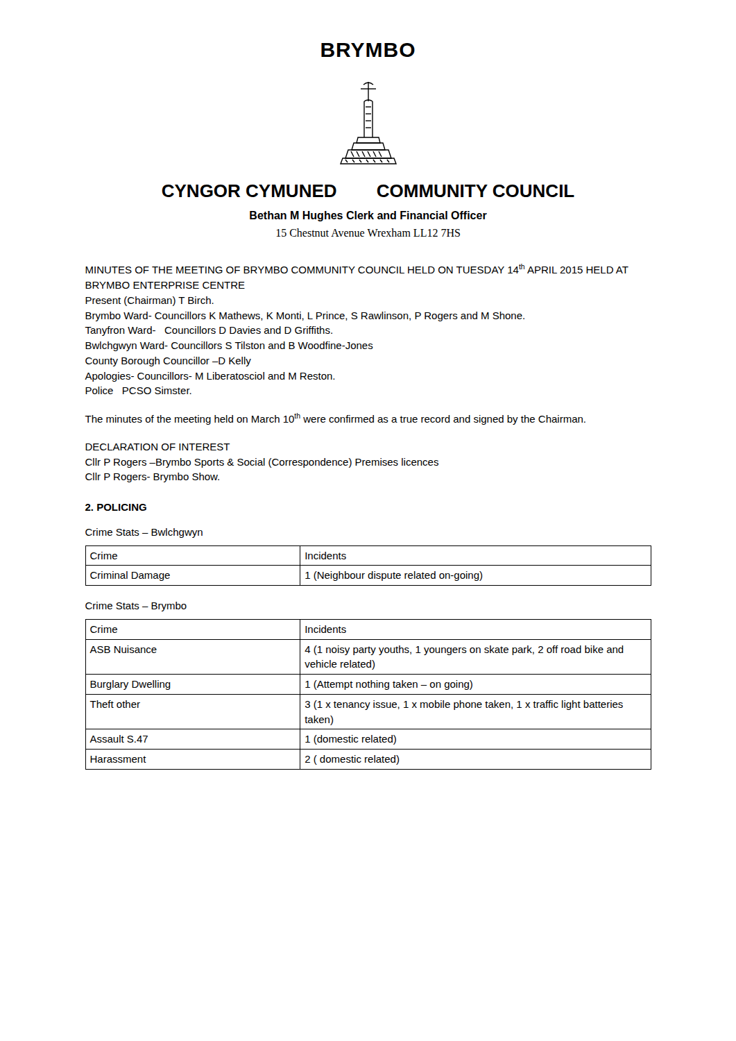BRYMBO
CYNGOR CYMUNED COMMUNITY COUNCIL
Bethan M Hughes Clerk and Financial Officer
15 Chestnut Avenue Wrexham LL12 7HS
MINUTES OF THE MEETING OF BRYMBO COMMUNITY COUNCIL HELD ON TUESDAY 14th APRIL 2015 HELD AT BRYMBO ENTERPRISE CENTRE
Present (Chairman) T Birch.
Brymbo Ward- Councillors K Mathews, K Monti, L Prince, S Rawlinson, P Rogers and M Shone.
Tanyfron Ward- Councillors D Davies and D Griffiths.
Bwlchgwyn Ward- Councillors S Tilston and B Woodfine-Jones
County Borough Councillor –D Kelly
Apologies- Councillors- M Liberatosciol and M Reston.
Police PCSO Simster.
The minutes of the meeting held on March 10th were confirmed as a true record and signed by the Chairman.
DECLARATION OF INTEREST
Cllr P Rogers –Brymbo Sports & Social (Correspondence) Premises licences
Cllr P Rogers- Brymbo Show.
2. POLICING
Crime Stats – Bwlchgwyn
| Crime | Incidents |
| Criminal Damage | 1 (Neighbour dispute related on-going) |
Crime Stats – Brymbo
| Crime | Incidents |
| ASB Nuisance | 4 (1 noisy party youths, 1 youngers on skate park, 2 off road bike and vehicle related) |
| Burglary Dwelling | 1 (Attempt nothing taken – on going) |
| Theft other | 3 (1 x tenancy issue, 1 x mobile phone taken, 1 x traffic light batteries taken) |
| Assault S.47 | 1 (domestic related) |
| Harassment | 2 ( domestic related) |